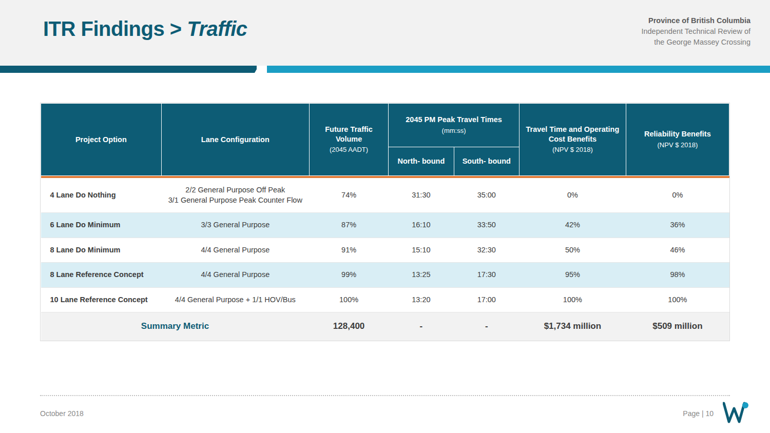ITR Findings > Traffic
Province of British Columbia
Independent Technical Review of
the George Massey Crossing
| Project Option | Lane Configuration | Future Traffic Volume (2045 AADT) | 2045 PM Peak Travel Times (mm:ss) | Travel Time and Operating Cost Benefits (NPV $ 2018) | Reliability Benefits (NPV $ 2018) |
| --- | --- | --- | --- | --- | --- |
| North- bound | South- bound |
| 4 Lane Do Nothing | 2/2 General Purpose Off Peak 3/1 General Purpose Peak Counter Flow | 74% | 31:30 | 35:00 | 0% | 0% |
| 6 Lane Do Minimum | 3/3 General Purpose | 87% | 16:10 | 33:50 | 42% | 36% |
| 8 Lane Do Minimum | 4/4 General Purpose | 91% | 15:10 | 32:30 | 50% | 46% |
| 8 Lane Reference Concept | 4/4 General Purpose | 99% | 13:25 | 17:30 | 95% | 98% |
| 10 Lane Reference Concept | 4/4 General Purpose + 1/1 HOV/Bus | 100% | 13:20 | 17:00 | 100% | 100% |
| Summary Metric | 128,400 | - | - | $1,734 million | $509 million |
October 2018
Page | 10